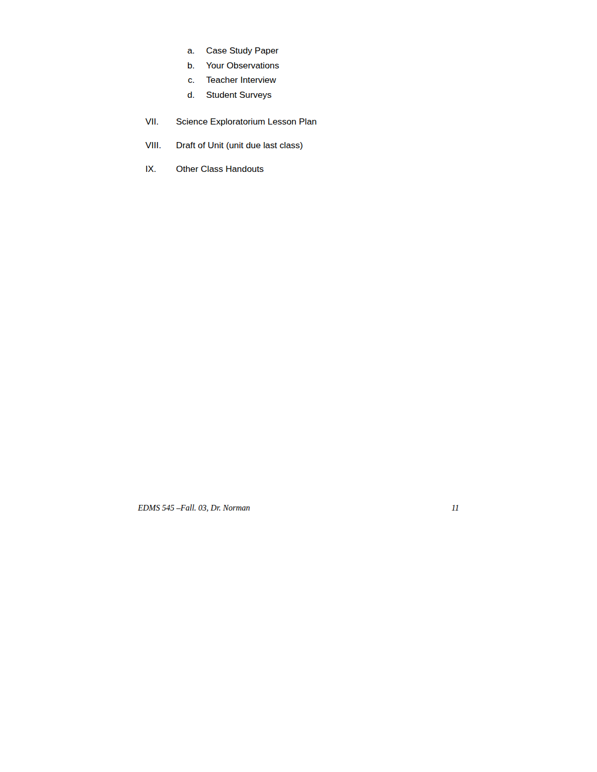Case Study Paper
Your Observations
Teacher Interview
Student Surveys
VII. Science Exploratorium Lesson Plan
VIII. Draft of Unit (unit due last class)
IX. Other Class Handouts
EDMS 545 –Fall. 03, Dr. Norman 11